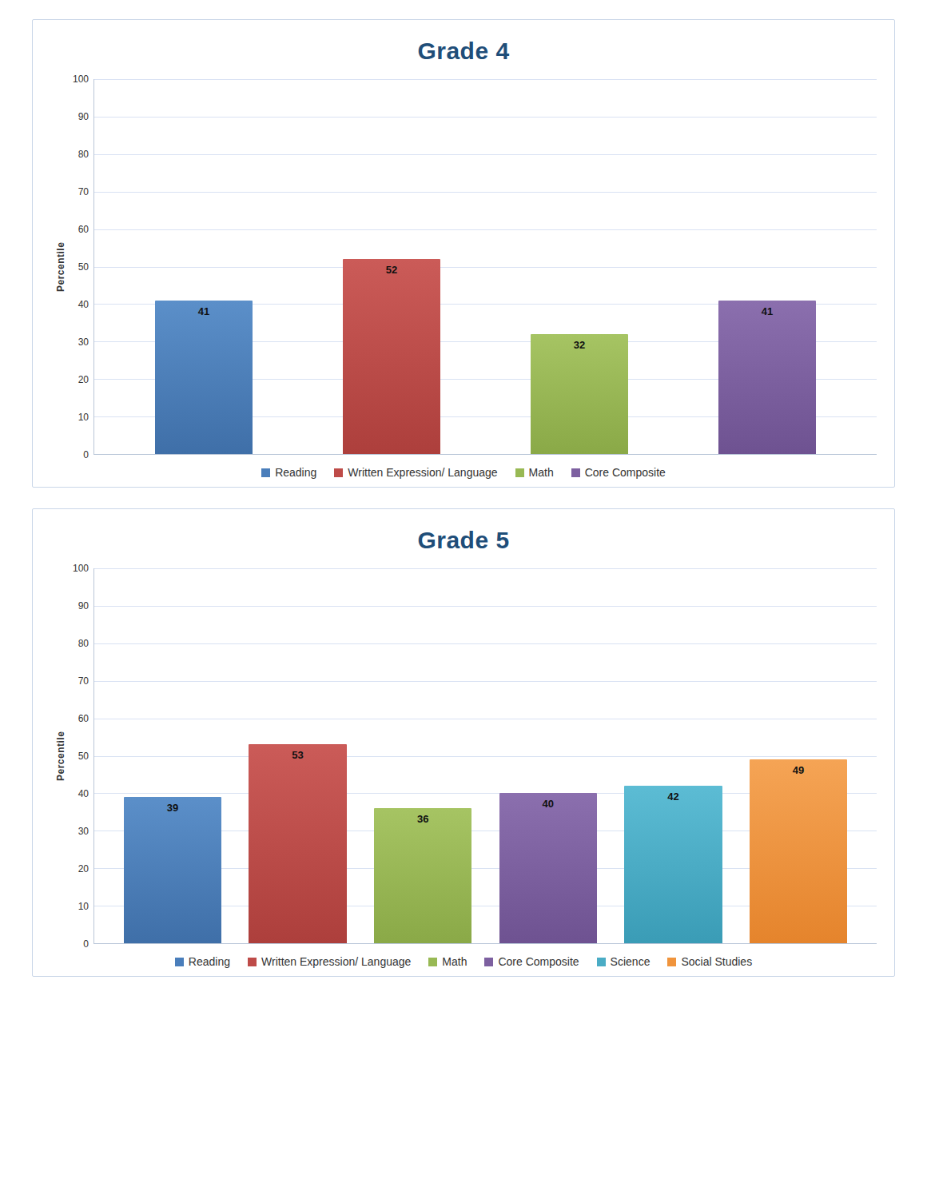Grade 4
Percentile
100 90 80 70 60 50 40 30 20 10 0
41
52
32
41
Reading
Written Expression/ Language
Math
Core Composite
Grade 5
Percentile
100 90 80 70 60 50 40 30 20 10 0
39
53
36
40
42
49
Reading
Written Expression/ Language
Math
Core Composite
Science
Social Studies